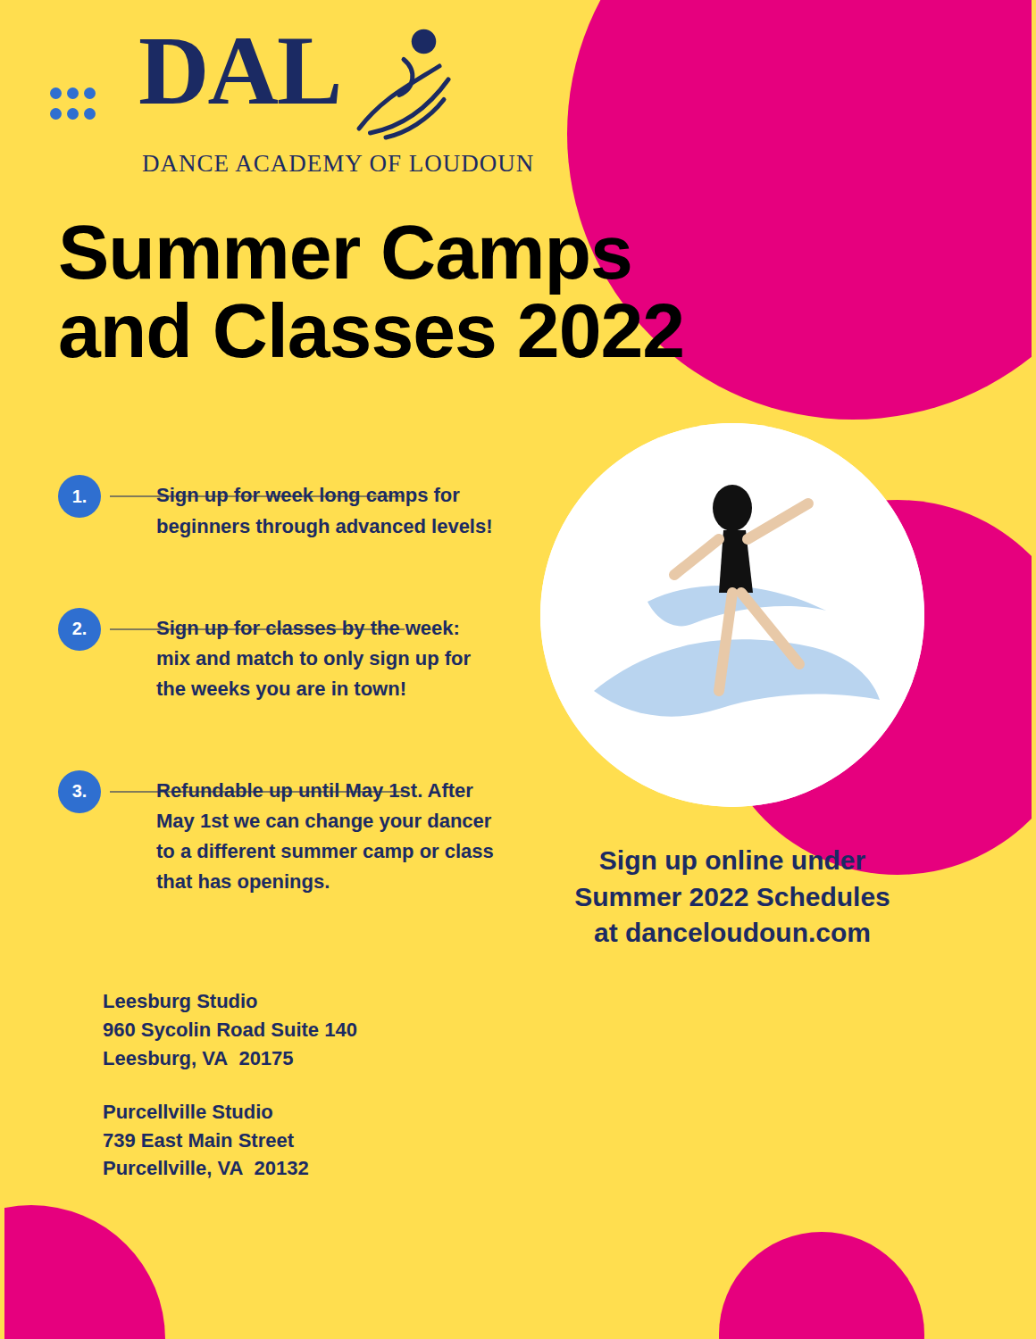DAL
DANCE ACADEMY OF LOUDOUN
Summer Camps
and Classes 2022
Sign up for week long camps for beginners through advanced levels!
Sign up for classes by the week: mix and match to only sign up for the weeks you are in town!
Refundable up until May 1st. After May 1st we can change your dancer to a different summer camp or class that has openings.
Sign up online under
Summer 2022 Schedules
at danceloudoun.com
Leesburg Studio
960 Sycolin Road Suite 140
Leesburg, VA 20175
Purcellville Studio
739 East Main Street
Purcellville, VA 20132